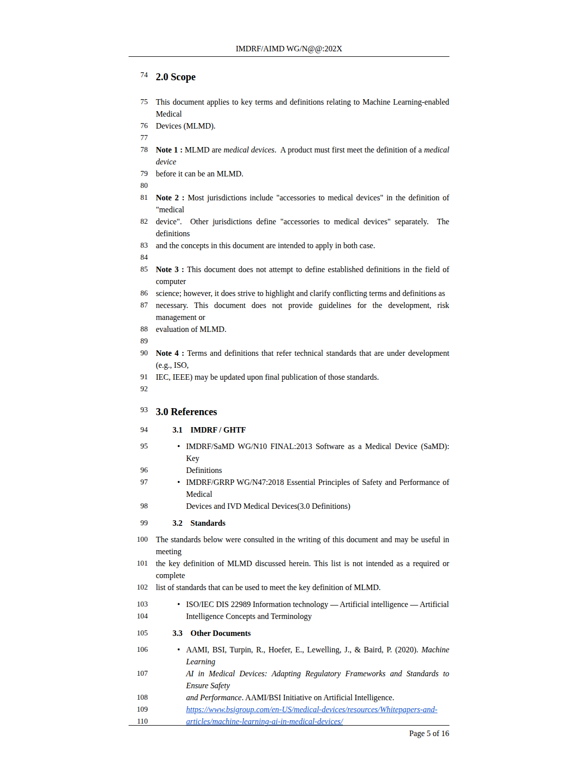IMDRF/AIMD WG/N@@:202X
74
2.0 Scope
75
This document applies to key terms and definitions relating to Machine Learning-enabled Medical
76
Devices (MLMD).
77
78
Note 1 : MLMD are medical devices. A product must first meet the definition of a medical device
79
before it can be an MLMD.
80
81
Note 2 : Most jurisdictions include "accessories to medical devices" in the definition of "medical
82
device". Other jurisdictions define "accessories to medical devices" separately. The definitions
83
and the concepts in this document are intended to apply in both case.
84
85
Note 3 : This document does not attempt to define established definitions in the field of computer
86
science; however, it does strive to highlight and clarify conflicting terms and definitions as
87
necessary. This document does not provide guidelines for the development, risk management or
88
evaluation of MLMD.
89
90
Note 4 : Terms and definitions that refer technical standards that are under development (e.g., ISO,
91
IEC, IEEE) may be updated upon final publication of those standards.
92
93
3.0 References
94
3.1 IMDRF / GHTF
95
•
IMDRF/SaMD WG/N10 FINAL:2013 Software as a Medical Device (SaMD): Key
96
Definitions
97
•
IMDRF/GRRP WG/N47:2018 Essential Principles of Safety and Performance of Medical
98
Devices and IVD Medical Devices(3.0 Definitions)
99
3.2 Standards
100
The standards below were consulted in the writing of this document and may be useful in meeting
101
the key definition of MLMD discussed herein. This list is not intended as a required or complete
102
list of standards that can be used to meet the key definition of MLMD.
103
•
ISO/IEC DIS 22989 Information technology — Artificial intelligence — Artificial
104
Intelligence Concepts and Terminology
105
3.3 Other Documents
106
•
AAMI, BSI, Turpin, R., Hoefer, E., Lewelling, J., & Baird, P. (2020). Machine Learning
107
AI in Medical Devices: Adapting Regulatory Frameworks and Standards to Ensure Safety
108
and Performance. AAMI/BSI Initiative on Artificial Intelligence.
109
https://www.bsigroup.com/en-US/medical-devices/resources/Whitepapers-and-
110
articles/machine-learning-ai-in-medical-devices/
Page 5 of 16